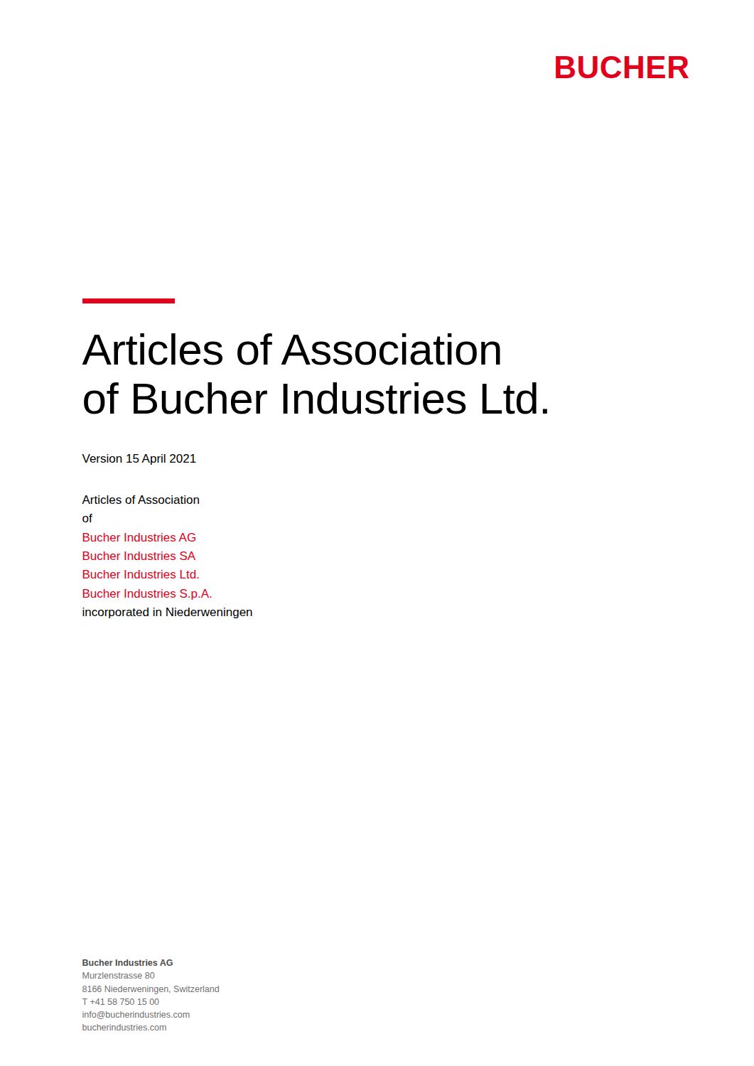BUCHER
Articles of Association
of Bucher Industries Ltd.
Version 15 April 2021
Articles of Association
of
Bucher Industries AG
Bucher Industries SA
Bucher Industries Ltd.
Bucher Industries S.p.A.
incorporated in Niederweningen
Bucher Industries AG
Murzlenstrasse 80
8166 Niederweningen, Switzerland
T +41 58 750 15 00
info@bucherindustries.com
bucherindustries.com